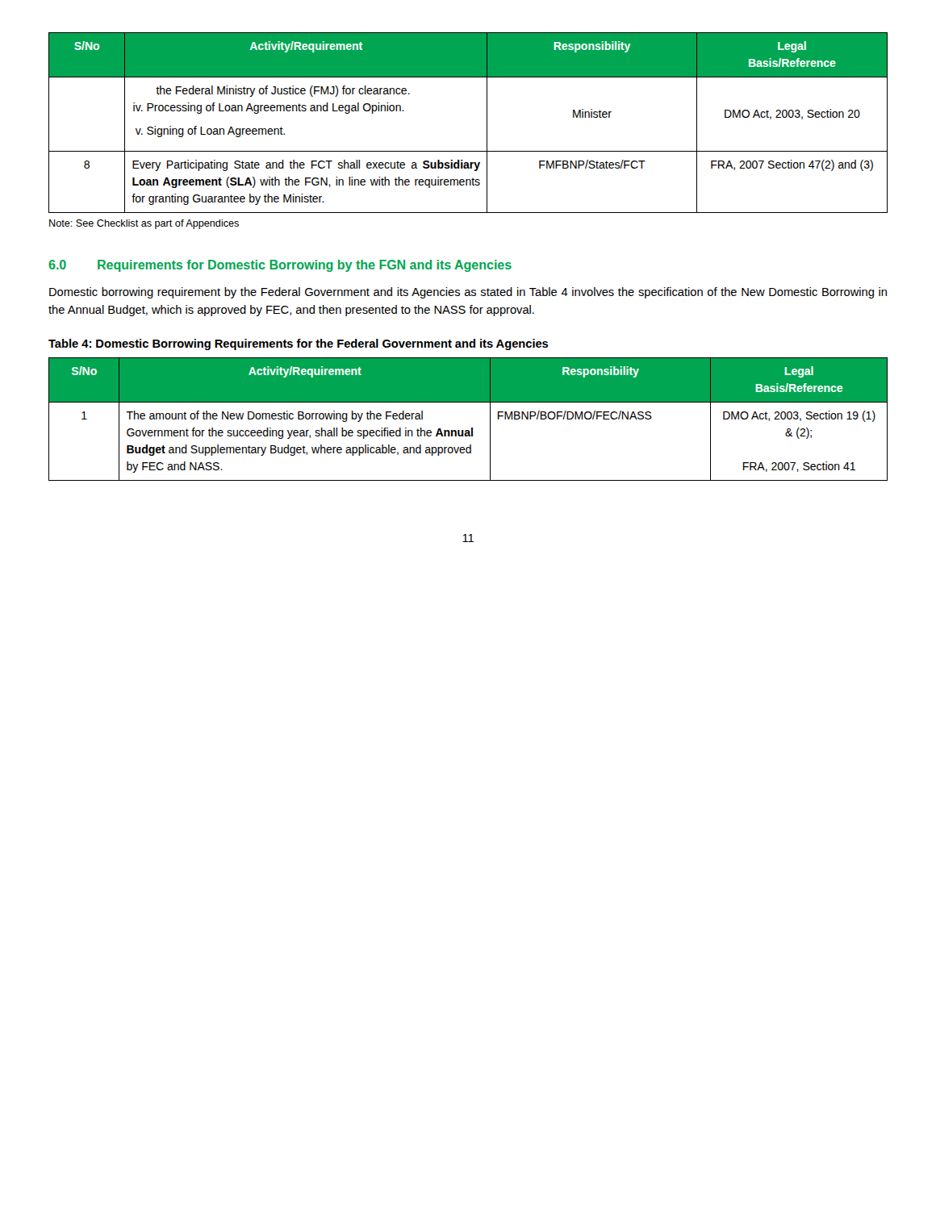| S/No | Activity/Requirement | Responsibility | Legal Basis/Reference |
| --- | --- | --- | --- |
| | the Federal Ministry of Justice (FMJ) for clearance. Processing of Loan Agreements and Legal Opinion. Signing of Loan Agreement. | Minister | DMO Act, 2003, Section 20 |
| 8 | Every Participating State and the FCT shall execute a Subsidiary Loan Agreement ( SLA ) with the FGN, in line with the requirements for granting Guarantee by the Minister. | FMFBNP/States/FCT | FRA, 2007 Section 47(2) and (3) |
Note: See Checklist as part of Appendices
6.0 Requirements for Domestic Borrowing by the FGN and its Agencies
Domestic borrowing requirement by the Federal Government and its Agencies as stated in Table 4 involves the specification of the New Domestic Borrowing in the Annual Budget, which is approved by FEC, and then presented to the NASS for approval.
Table 4: Domestic Borrowing Requirements for the Federal Government and its Agencies
| S/No | Activity/Requirement | Responsibility | Legal Basis/Reference |
| --- | --- | --- | --- |
| 1 | The amount of the New Domestic Borrowing by the Federal Government for the succeeding year, shall be specified in the Annual Budget and Supplementary Budget, where applicable, and approved by FEC and NASS. | FMBNP/BOF/DMO/FEC/NASS | DMO Act, 2003, Section 19 (1) & (2); FRA, 2007, Section 41 |
11